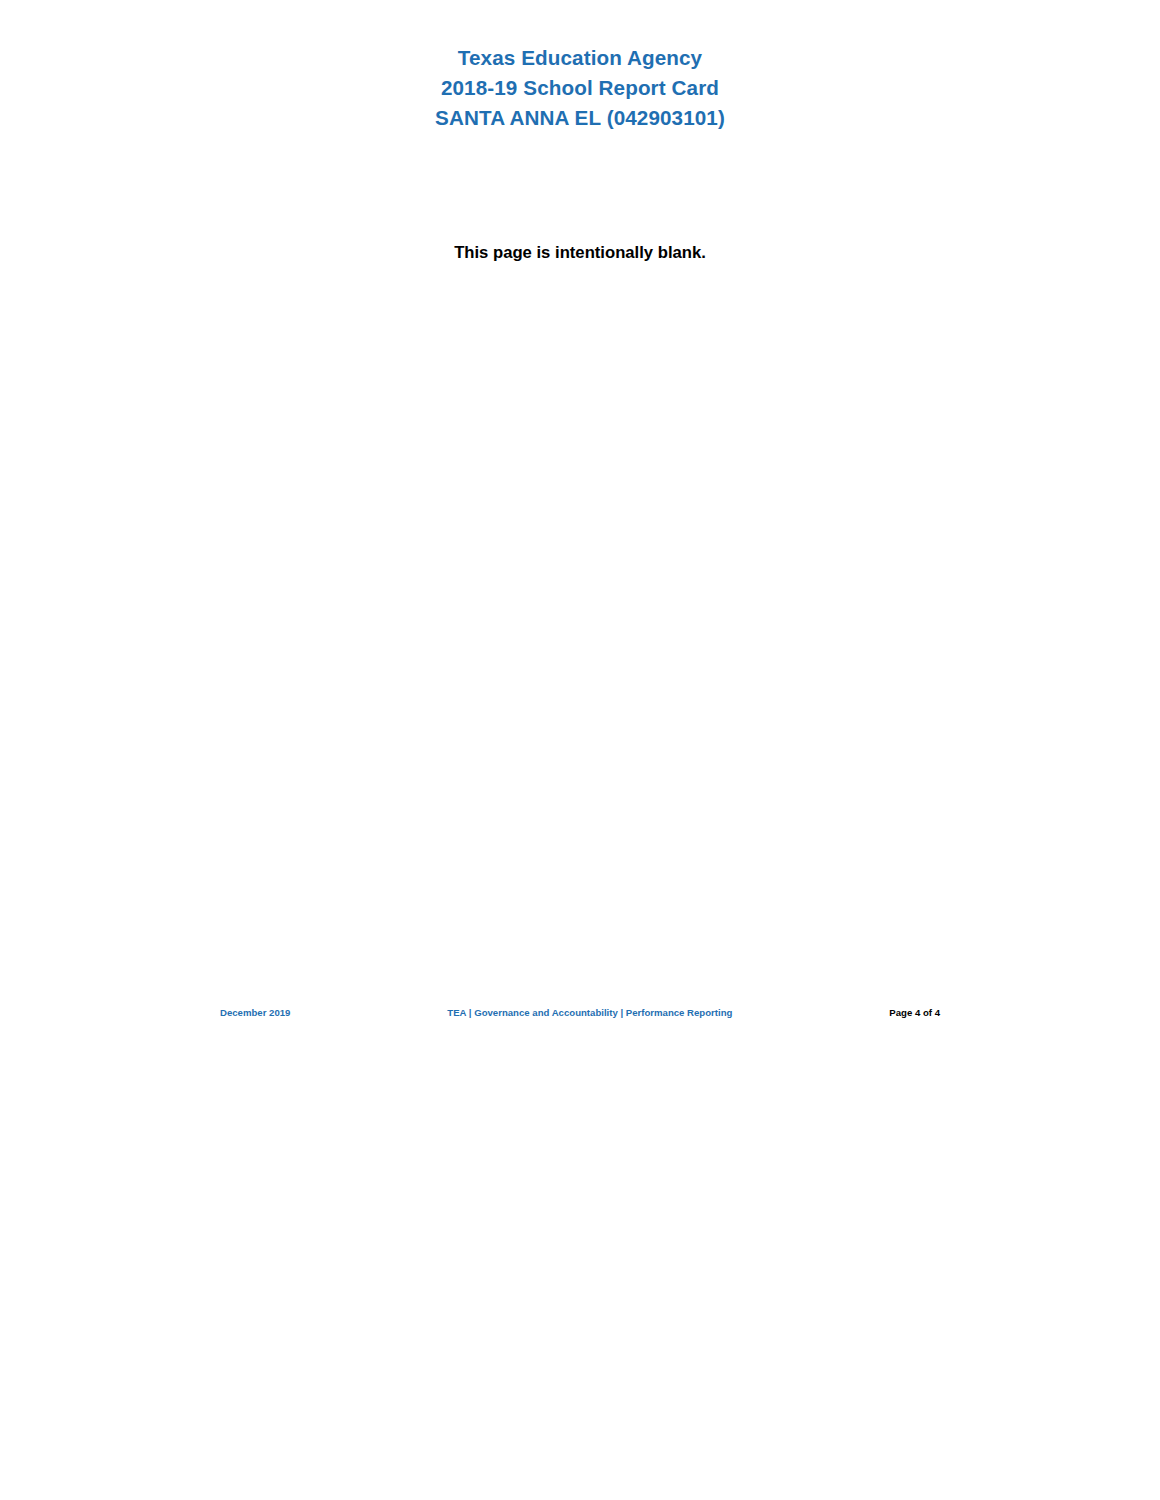Texas Education Agency 2018-19 School Report Card SANTA ANNA EL (042903101)
This page is intentionally blank.
December 2019
TEA | Governance and Accountability | Performance Reporting
Page 4 of 4